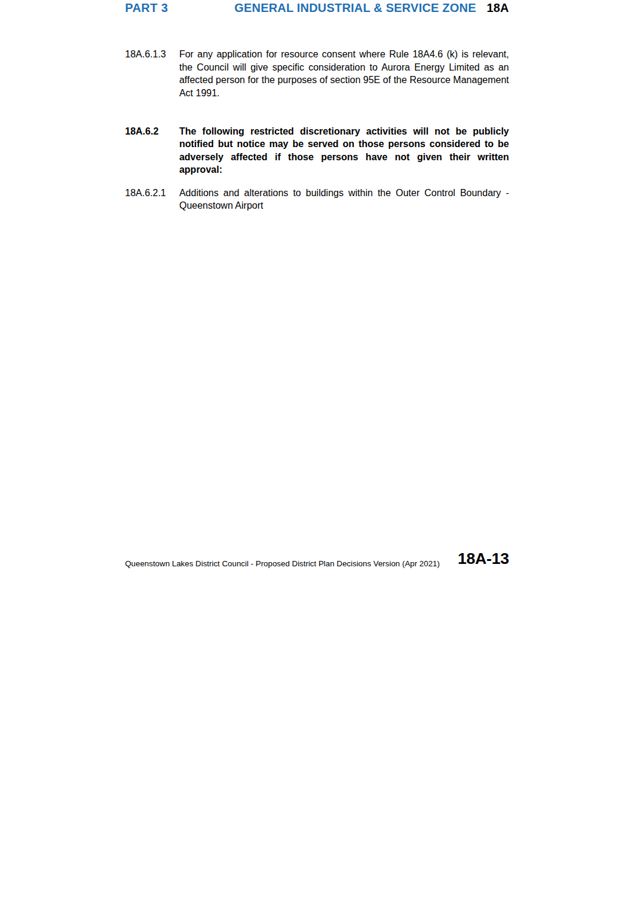PART 3
GENERAL INDUSTRIAL & SERVICE ZONE 18A
18A.6.1.3
For any application for resource consent where Rule 18A4.6 (k) is relevant, the Council will give specific consideration to Aurora Energy Limited as an affected person for the purposes of section 95E of the Resource Management Act 1991.
18A.6.2
The following restricted discretionary activities will not be publicly notified but notice may be served on those persons considered to be adversely affected if those persons have not given their written approval:
18A.6.2.1
Additions and alterations to buildings within the Outer Control Boundary - Queenstown Airport
Queenstown Lakes District Council - Proposed District Plan Decisions Version (Apr 2021)
18A-13